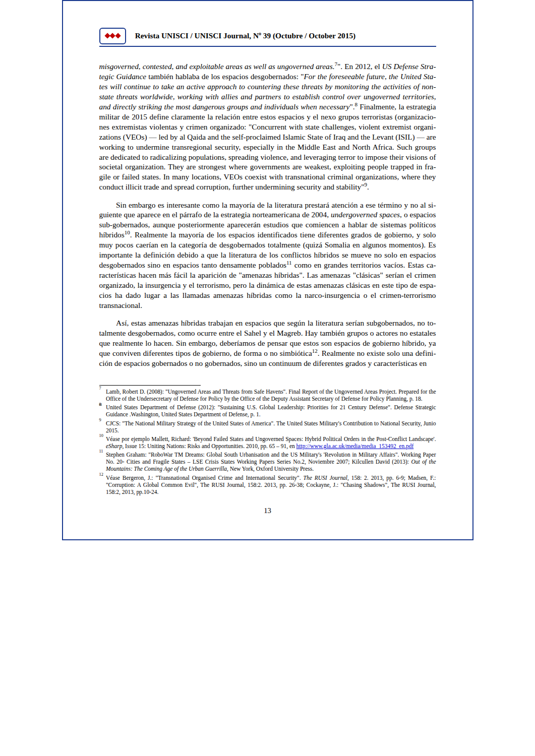Revista UNISCI / UNISCI Journal, Nº 39 (Octubre / October 2015)
misgoverned, contested, and exploitable areas as well as ungoverned areas.7". En 2012, el US Defense Strategic Guidance también hablaba de los espacios desgobernados: "For the foreseeable future, the United States will continue to take an active approach to countering these threats by monitoring the activities of non-state threats worldwide, working with allies and partners to establish control over ungoverned territories, and directly striking the most dangerous groups and individuals when necessary".8 Finalmente, la estrategia militar de 2015 define claramente la relación entre estos espacios y el nexo grupos terroristas (organizaciones extremistas violentas y crimen organizado: "Concurrent with state challenges, violent extremist organizations (VEOs) — led by al Qaida and the self-proclaimed Islamic State of Iraq and the Levant (ISIL) — are working to undermine transregional security, especially in the Middle East and North Africa. Such groups are dedicated to radicalizing populations, spreading violence, and leveraging terror to impose their visions of societal organization. They are strongest where governments are weakest, exploiting people trapped in fragile or failed states. In many locations, VEOs coexist with transnational criminal organizations, where they conduct illicit trade and spread corruption, further undermining security and stability"9.
Sin embargo es interesante como la mayoría de la literatura prestará atención a ese término y no al siguiente que aparece en el párrafo de la estrategia norteamericana de 2004, undergoverned spaces, o espacios sub-gobernados, aunque posteriormente aparecerán estudios que comiencen a hablar de sistemas políticos híbridos10. Realmente la mayoría de los espacios identificados tiene diferentes grados de gobierno, y solo muy pocos caerían en la categoría de desgobernados totalmente (quizá Somalia en algunos momentos). Es importante la definición debido a que la literatura de los conflictos híbridos se mueve no solo en espacios desgobernados sino en espacios tanto densamente poblados11 como en grandes territorios vacíos. Estas características hacen más fácil la aparición de "amenazas híbridas". Las amenazas "clásicas" serían el crimen organizado, la insurgencia y el terrorismo, pero la dinámica de estas amenazas clásicas en este tipo de espacios ha dado lugar a las llamadas amenazas híbridas como la narco-insurgencia o el crimen-terrorismo transnacional.
Así, estas amenazas híbridas trabajan en espacios que según la literatura serían subgobernados, no totalmente desgobernados, como ocurre entre el Sahel y el Magreb. Hay también grupos o actores no estatales que realmente lo hacen. Sin embargo, deberíamos de pensar que estos son espacios de gobierno híbrido, ya que conviven diferentes tipos de gobierno, de forma o no simbiótica12. Realmente no existe solo una definición de espacios gobernados o no gobernados, sino un continuum de diferentes grados y características en
7 Lamb, Robert D. (2008): "Ungoverned Areas and Threats from Safe Havens". Final Report of the Ungoverned Areas Project. Prepared for the Office of the Undersecretary of Defense for Policy by the Office of the Deputy Assistant Secretary of Defense for Policy Planning, p. 18.
8 United States Department of Defense (2012): "Sustaining U.S. Global Leadership: Priorities for 21st Century Defense". Defense Strategic Guidance .Washington, United States Department of Defense, p. 1.
9 CJCS: "The National Military Strategy of the United States of America". The United States Military's Contribution to National Security, Junio 2015.
10 Véase por ejemplo Mallett, Richard: 'Beyond Failed States and Ungoverned Spaces: Hybrid Political Orders in the Post-Conflict Landscape'. eSharp, Issue 15: Uniting Nations: Risks and Opportunities. 2010, pp. 65 – 91, en http://www.gla.ac.uk/media/media_153492_en.pdf
11 Stephen Graham: "RoboWar TM Dreams: Global South Urbanisation and the US Military's 'Revolution in Military Affairs". Working Paper No. 20- Cities and Fragile States – LSE Crisis States Working Papers Series No.2, Noviembre 2007; Kilcullen David (2013): Out of the Mountains: The Coming Age of the Urban Guerrilla, New York, Oxford University Press.
12 Véase Bergeron, J.: "Transnational Organised Crime and International Security". The RUSI Journal, 158: 2. 2013, pp. 6-9; Madsen, F.: "Corruption: A Global Common Evil", The RUSI Journal, 158:2. 2013, pp. 26-38; Cockayne, J.: "Chasing Shadows", The RUSI Journal, 158:2, 2013, pp.10-24.
13